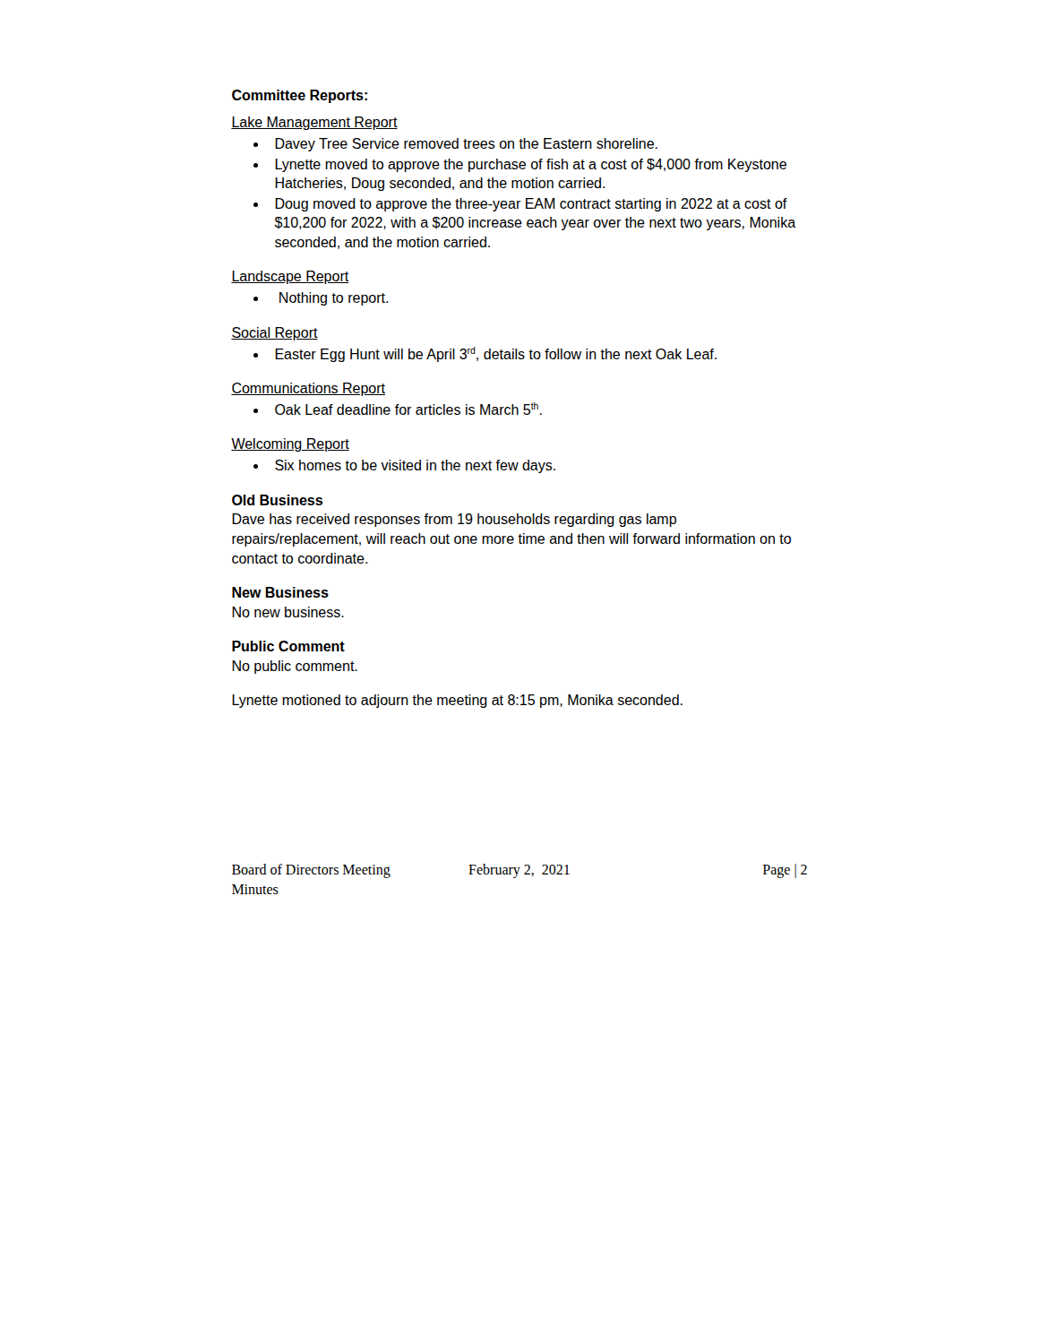Committee Reports:
Lake Management Report
Davey Tree Service removed trees on the Eastern shoreline.
Lynette moved to approve the purchase of fish at a cost of $4,000 from Keystone Hatcheries, Doug seconded, and the motion carried.
Doug moved to approve the three-year EAM contract starting in 2022 at a cost of $10,200 for 2022, with a $200 increase each year over the next two years, Monika seconded, and the motion carried.
Landscape Report
Nothing to report.
Social Report
Easter Egg Hunt will be April 3rd, details to follow in the next Oak Leaf.
Communications Report
Oak Leaf deadline for articles is March 5th.
Welcoming Report
Six homes to be visited in the next few days.
Old Business
Dave has received responses from 19 households regarding gas lamp repairs/replacement, will reach out one more time and then will forward information on to contact to coordinate.
New Business
No new business.
Public Comment
No public comment.
Lynette motioned to adjourn the meeting at 8:15 pm, Monika seconded.
Board of Directors Meeting Minutes
February 2, 2021
Page | 2